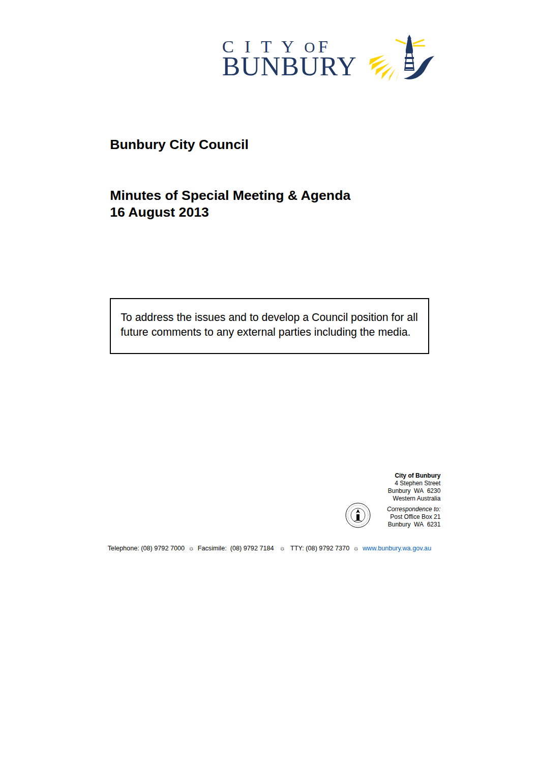C I T Y OF BUNBURY
Bunbury City Council
Minutes of Special Meeting & Agenda
16 August 2013
To address the issues and to develop a Council position for all future comments to any external parties including the media.
City of Bunbury
4 Stephen Street
Bunbury WA 6230
Western Australia
Correspondence to:
Post Office Box 21
Bunbury WA 6231
Telephone: (08) 9792 7000 ☼ Facsimile: (08) 9792 7184 ☼ TTY: (08) 9792 7370 ☼ www.bunbury.wa.gov.au